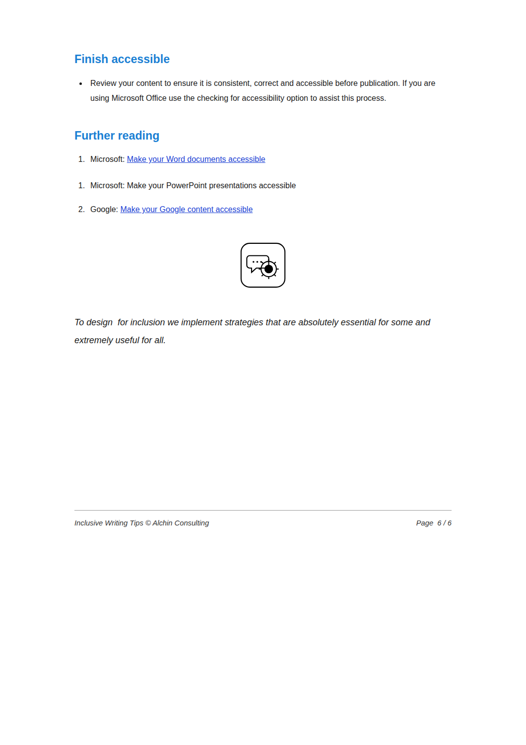Finish accessible
Review your content to ensure it is consistent, correct and accessible before publication. If you are using Microsoft Office use the checking for accessibility option to assist this process.
Further reading
Microsoft: Make your Word documents accessible
Microsoft: Make your PowerPoint presentations accessible
Google: Make your Google content accessible
To design for inclusion we implement strategies that are absolutely essential for some and extremely useful for all.
Inclusive Writing Tips © Alchin Consulting Page 6 / 6